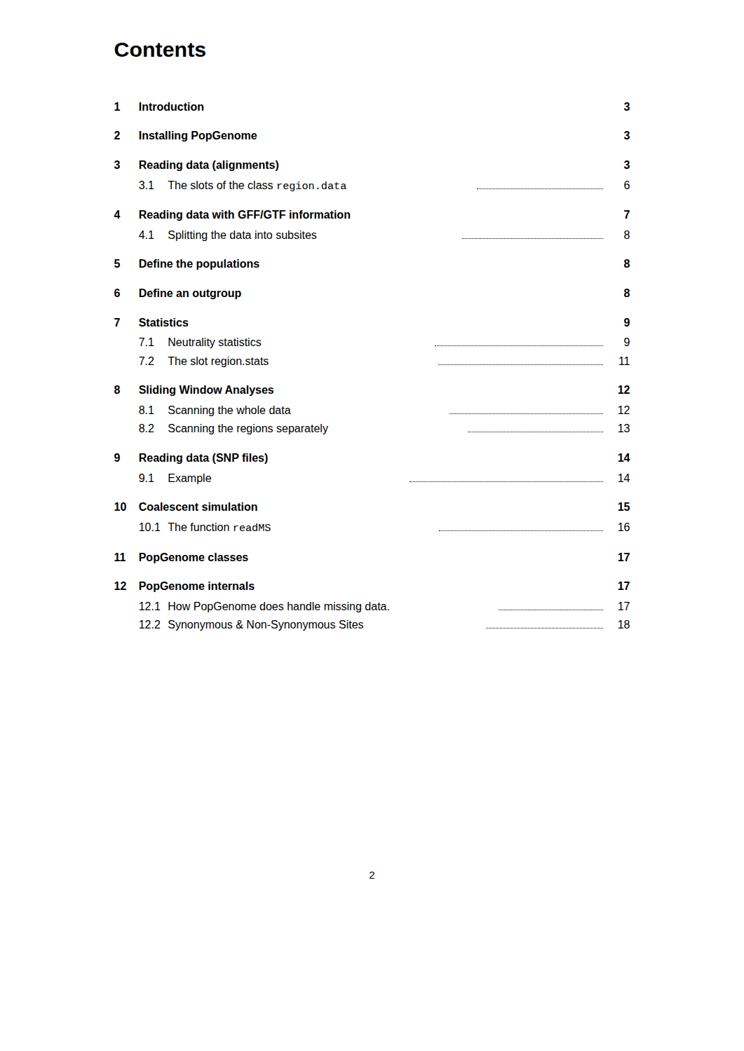Contents
1 Introduction 3
2 Installing PopGenome 3
3 Reading data (alignments) 3
3.1 The slots of the class region.data 6
4 Reading data with GFF/GTF information 7
4.1 Splitting the data into subsites 8
5 Define the populations 8
6 Define an outgroup 8
7 Statistics 9
7.1 Neutrality statistics 9
7.2 The slot region.stats 11
8 Sliding Window Analyses 12
8.1 Scanning the whole data 12
8.2 Scanning the regions separately 13
9 Reading data (SNP files) 14
9.1 Example 14
10 Coalescent simulation 15
10.1 The function readMS 16
11 PopGenome classes 17
12 PopGenome internals 17
12.1 How PopGenome does handle missing data. 17
12.2 Synonymous & Non-Synonymous Sites 18
2